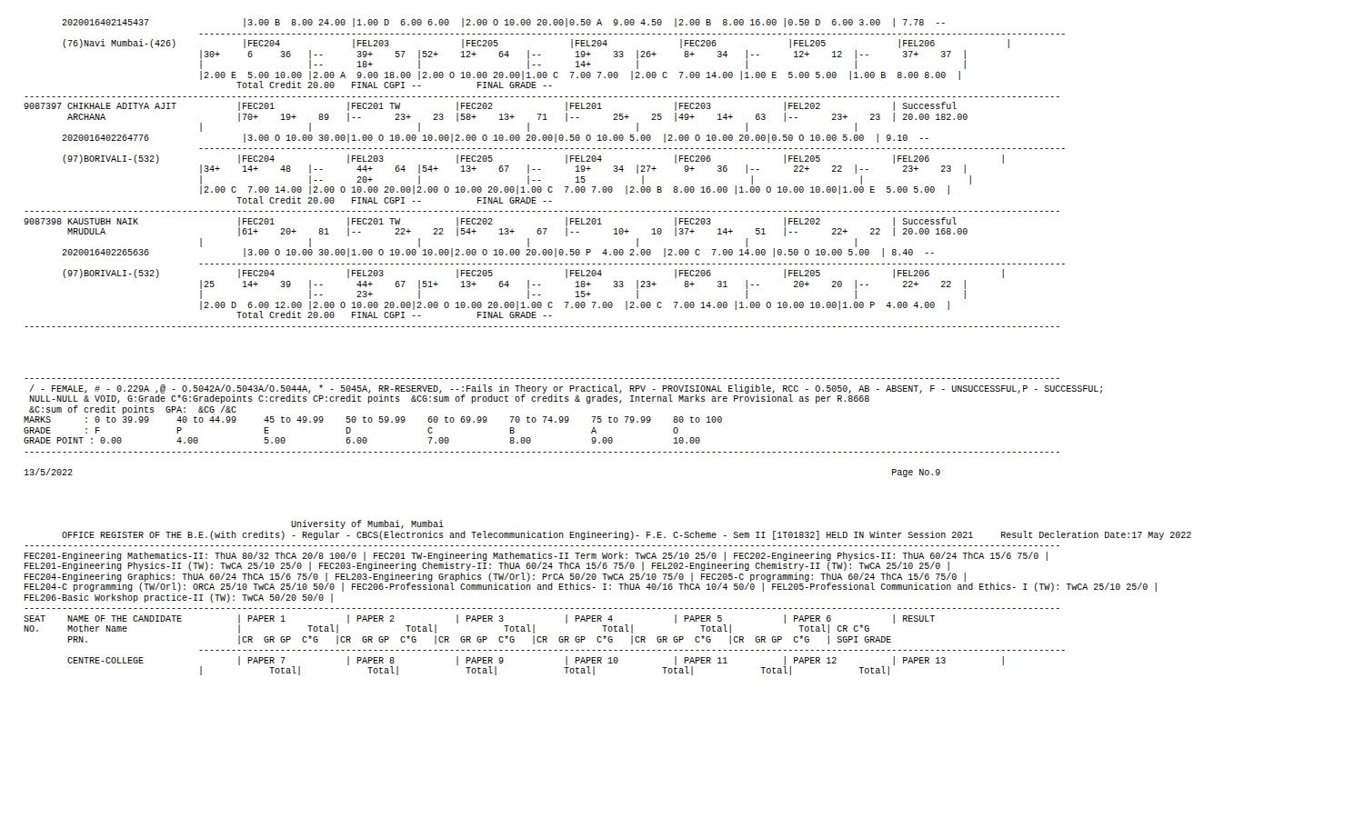2020016402145437                 |3.00 B  8.00 24.00 |1.00 D  6.00 6.00  |2.00 O 10.00 20.00|0.50 A  9.00 4.50  |2.00 B  8.00 16.00 |0.50 D  6.00 3.00  | 7.78  --
                                 ---------------------------------------------------------------------------------------------------------------------------------------------------------------
        (76)Navi Mumbai-(426)            |FEC204             |FEL203             |FEC205             |FEL204             |FEC206             |FEL205             |FEL206             |
                                 |30+     6     36   |--      39+    57  |52+    12+    64   |--      19+    33  |26+     8+    34   |--      12+    12  |--      37+    37  |
                                 |                   |--      18+        |                   |--      14+        |                   |                   |                   |
                                 |2.00 E  5.00 10.00 |2.00 A  9.00 18.00 |2.00 O 10.00 20.00|1.00 C  7.00 7.00  |2.00 C  7.00 14.00 |1.00 E  5.00 5.00  |1.00 B  8.00 8.00  |
                                        Total Credit 20.00   FINAL CGPI --          FINAL GRADE --
 ----------------------------------------------------------------------------------------------------------------------------------------------------------------------------------------------
 9087397 CHIKHALE ADITYA AJIT           |FEC201             |FEC201 TW          |FEC202             |FEL201             |FEC203             |FEL202             | Successful
         ARCHANA                        |70+    19+    89   |--      23+    23  |58+    13+    71   |--      25+    25  |49+    14+    63   |--      23+    23  | 20.00 182.00
                                 |                   |                   |                   |                   |                   |                   |
        2020016402264776                 |3.00 O 10.00 30.00|1.00 O 10.00 10.00|2.00 O 10.00 20.00|0.50 O 10.00 5.00  |2.00 O 10.00 20.00|0.50 O 10.00 5.00  | 9.10  --
                                 ---------------------------------------------------------------------------------------------------------------------------------------------------------------
        (97)BORIVALI-(532)              |FEC204             |FEL203             |FEC205             |FEL204             |FEC206             |FEL205             |FEL206             |
                                 |34+    14+    48   |--      44+    64  |54+    13+    67   |--      19+    34  |27+     9+    36   |--      22+    22  |--      23+    23  |
                                 |                   |--      20+        |                   |--      15          |                   |                   |                   |
                                 |2.00 C  7.00 14.00 |2.00 O 10.00 20.00|2.00 O 10.00 20.00|1.00 C  7.00 7.00  |2.00 B  8.00 16.00 |1.00 O 10.00 10.00|1.00 E  5.00 5.00  |
                                        Total Credit 20.00   FINAL CGPI --          FINAL GRADE --
 ----------------------------------------------------------------------------------------------------------------------------------------------------------------------------------------------
 9087398 KAUSTUBH NAIK                  |FEC201             |FEC201 TW          |FEC202             |FEL201             |FEC203             |FEL202             | Successful
         MRUDULA                        |61+    20+    81   |--      22+    22  |54+    13+    67   |--      10+    10  |37+    14+    51   |--      22+    22  | 20.00 168.00
                                 |                   |                   |                   |                   |                   |                   |
        2020016402265636                 |3.00 O 10.00 30.00|1.00 O 10.00 10.00|2.00 O 10.00 20.00|0.50 P  4.00 2.00  |2.00 C  7.00 14.00 |0.50 O 10.00 5.00  | 8.40  --
                                 ---------------------------------------------------------------------------------------------------------------------------------------------------------------
        (97)BORIVALI-(532)              |FEC204             |FEL203             |FEC205             |FEL204             |FEC206             |FEL205             |FEL206             |
                                 |25     14+    39   |--      44+    67  |51+    13+    64   |--      18+    33  |23+     8+    31   |--      20+    20  |--      22+    22  |
                                 |                   |--      23+        |                   |--      15+        |                   |                   |                   |
                                 |2.00 D  6.00 12.00 |2.00 O 10.00 20.00|2.00 O 10.00 20.00|1.00 C  7.00 7.00  |2.00 C  7.00 14.00 |1.00 O 10.00 10.00|1.00 P  4.00 4.00  |
                                        Total Credit 20.00   FINAL CGPI --          FINAL GRADE --
 ----------------------------------------------------------------------------------------------------------------------------------------------------------------------------------------------




 ----------------------------------------------------------------------------------------------------------------------------------------------------------------------------------------------
  / - FEMALE, # - 0.229A ,@ - O.5042A/O.5043A/O.5044A, * - 5045A, RR-RESERVED, --:Fails in Theory or Practical, RPV - PROVISIONAL Eligible, RCC - O.5050, AB - ABSENT, F - UNSUCCESSFUL,P - SUCCESSFUL;
  NULL-NULL & VOID, G:Grade C*G:Gradepoints C:credits CP:credit points  &CG:sum of product of credits & grades, Internal Marks are Provisional as per R.8668
  &C:sum of credit points  GPA:  &CG /&C
 MARKS      : 0 to 39.99     40 to 44.99     45 to 49.99    50 to 59.99    60 to 69.99    70 to 74.99    75 to 79.99    80 to 100
 GRADE      : F              P               E              D              C              B              A              O
 GRADE POINT : 0.00          4.00            5.00           6.00           7.00           8.00           9.00           10.00
 ----------------------------------------------------------------------------------------------------------------------------------------------------------------------------------------------

 13/5/2022                                                                                                                                                      Page No.9




                                                  University of Mumbai, Mumbai
        OFFICE REGISTER OF THE B.E.(with credits) - Regular - CBCS(Electronics and Telecommunication Engineering)- F.E. C-Scheme - Sem II [1T01832] HELD IN Winter Session 2021     Result Decleration Date:17 May 2022
 ----------------------------------------------------------------------------------------------------------------------------------------------------------------------------------------------
 FEC201-Engineering Mathematics-II: ThUA 80/32 ThCA 20/8 100/0 | FEC201 TW-Engineering Mathematics-II Term Work: TwCA 25/10 25/0 | FEC202-Engineering Physics-II: ThUA 60/24 ThCA 15/6 75/0 |
 FEL201-Engineering Physics-II (TW): TwCA 25/10 25/0 | FEC203-Engineering Chemistry-II: ThUA 60/24 ThCA 15/6 75/0 | FEL202-Engineering Chemistry-II (TW): TwCA 25/10 25/0 |
 FEC204-Engineering Graphics: ThUA 60/24 ThCA 15/6 75/0 | FEL203-Engineering Graphics (TW/Orl): PrCA 50/20 TwCA 25/10 75/0 | FEC205-C programming: ThUA 60/24 ThCA 15/6 75/0 |
 FEL204-C programming (TW/Orl): ORCA 25/10 TwCA 25/10 50/0 | FEC206-Professional Communication and Ethics- I: ThUA 40/16 ThCA 10/4 50/0 | FEL205-Professional Communication and Ethics- I (TW): TwCA 25/10 25/0 |
 FEL206-Basic Workshop practice-II (TW): TwCA 50/20 50/0 |
 ----------------------------------------------------------------------------------------------------------------------------------------------------------------------------------------------
 SEAT    NAME OF THE CANDIDATE          | PAPER 1           | PAPER 2           | PAPER 3           | PAPER 4           | PAPER 5           | PAPER 6           | RESULT
 NO.     Mother Name                    |            Total|            Total|            Total|            Total|            Total|            Total| CR C*G
         PRN.                           |CR  GR GP  C*G   |CR  GR GP  C*G   |CR  GR GP  C*G   |CR  GR GP  C*G   |CR  GR GP  C*G   |CR  GR GP  C*G   | SGPI GRADE
                                 ---------------------------------------------------------------------------------------------------------------------------------------------------------------
         CENTRE-COLLEGE                 | PAPER 7           | PAPER 8           | PAPER 9           | PAPER 10          | PAPER 11          | PAPER 12          | PAPER 13          |
                                 |            Total|            Total|            Total|            Total|            Total|            Total|            Total|